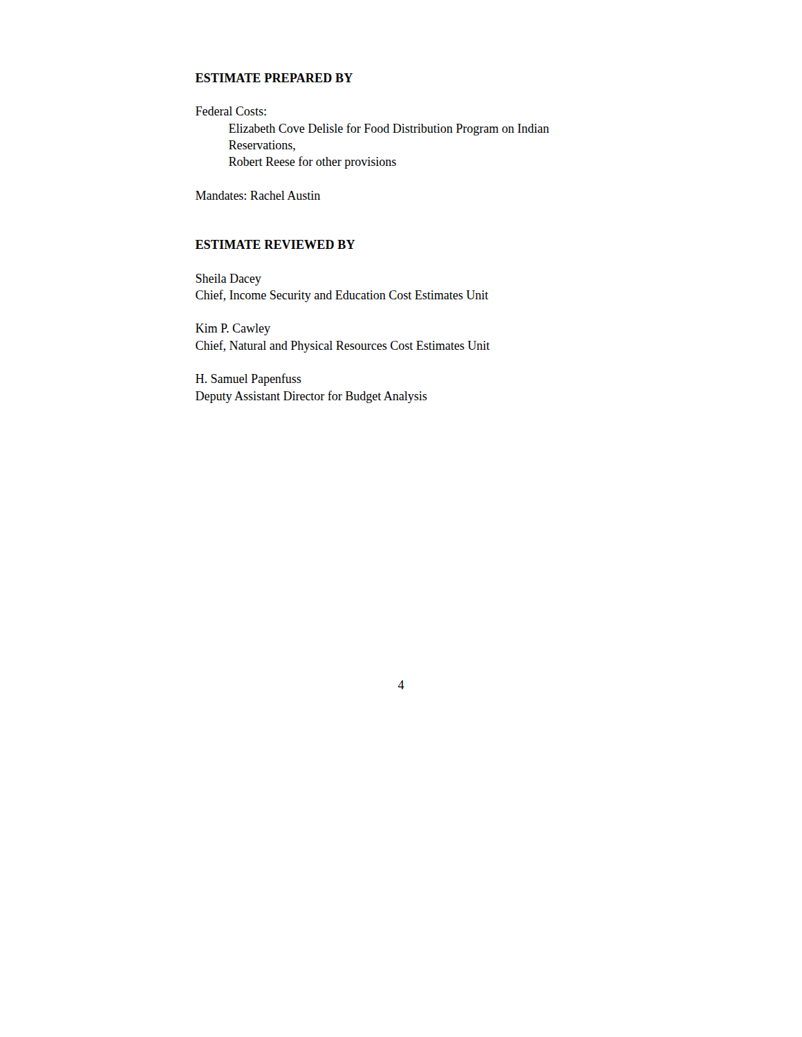ESTIMATE PREPARED BY
Federal Costs:
Elizabeth Cove Delisle for Food Distribution Program on Indian Reservations,
Robert Reese for other provisions
Mandates: Rachel Austin
ESTIMATE REVIEWED BY
Sheila Dacey
Chief, Income Security and Education Cost Estimates Unit
Kim P. Cawley
Chief, Natural and Physical Resources Cost Estimates Unit
H. Samuel Papenfuss
Deputy Assistant Director for Budget Analysis
4